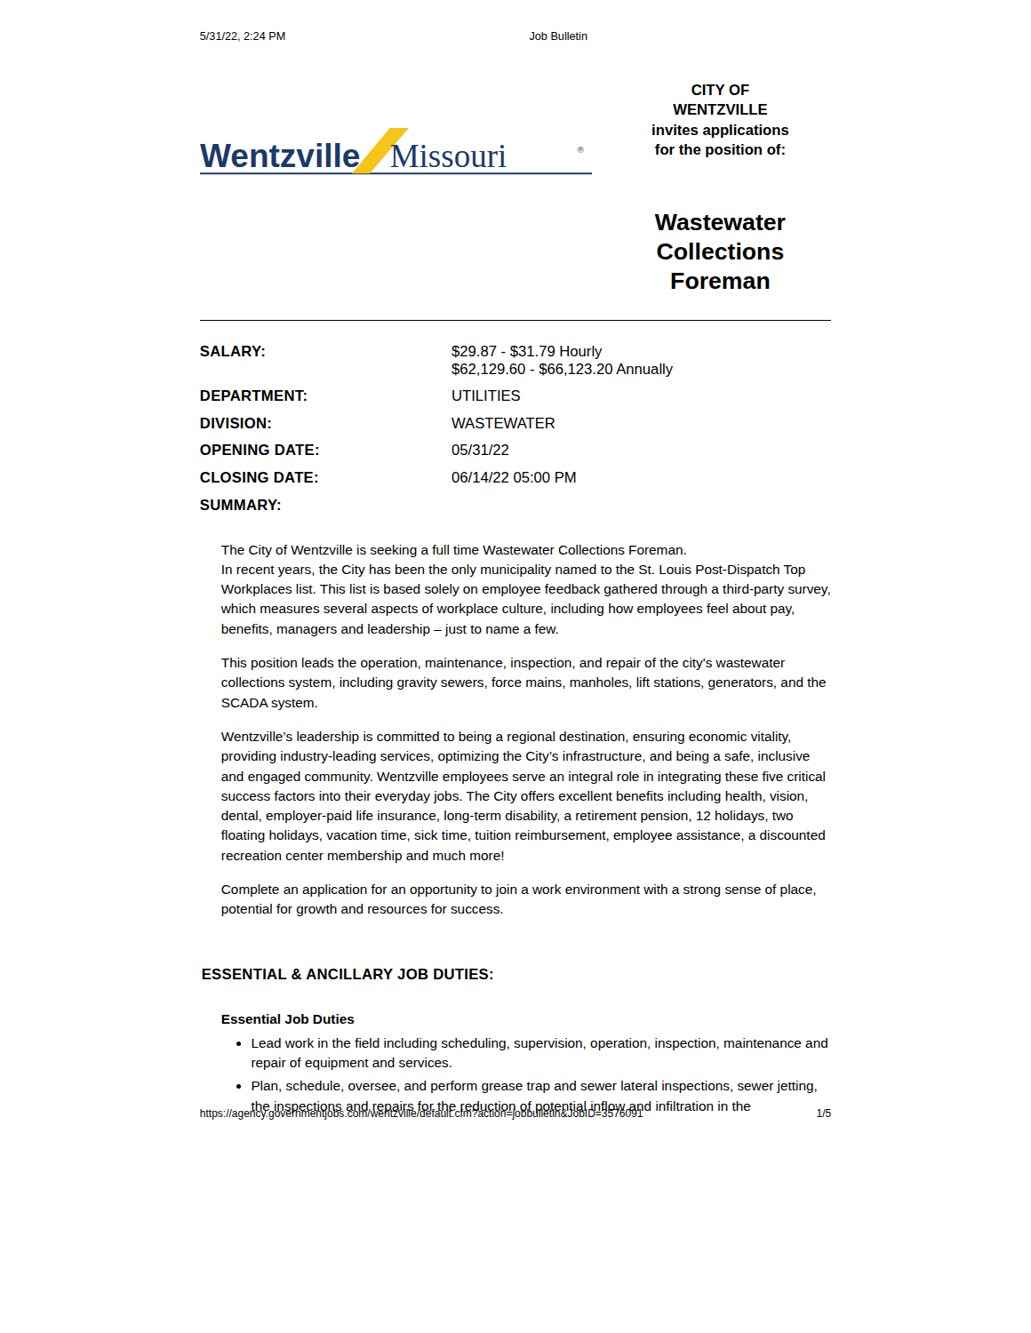5/31/22, 2:24 PM Job Bulletin
Wentzville Missouri ®
CITY OF
WENTZVILLE
invites applications
for the position of:
Wastewater
Collections
Foreman
| SALARY: | $29.87 - $31.79 Hourly $62,129.60 - $66,123.20 Annually |
| DEPARTMENT: | UTILITIES |
| DIVISION: | WASTEWATER |
| OPENING DATE: | 05/31/22 |
| CLOSING DATE: | 06/14/22 05:00 PM |
SUMMARY:
The City of Wentzville is seeking a full time Wastewater Collections Foreman.
In recent years, the City has been the only municipality named to the St. Louis Post-Dispatch Top Workplaces list. This list is based solely on employee feedback gathered through a third-party survey, which measures several aspects of workplace culture, including how employees feel about pay, benefits, managers and leadership – just to name a few.
This position leads the operation, maintenance, inspection, and repair of the city's wastewater collections system, including gravity sewers, force mains, manholes, lift stations, generators, and the SCADA system.
Wentzville’s leadership is committed to being a regional destination, ensuring economic vitality, providing industry-leading services, optimizing the City’s infrastructure, and being a safe, inclusive and engaged community. Wentzville employees serve an integral role in integrating these five critical success factors into their everyday jobs. The City offers excellent benefits including health, vision, dental, employer-paid life insurance, long-term disability, a retirement pension, 12 holidays, two floating holidays, vacation time, sick time, tuition reimbursement, employee assistance, a discounted recreation center membership and much more!
Complete an application for an opportunity to join a work environment with a strong sense of place, potential for growth and resources for success.
ESSENTIAL & ANCILLARY JOB DUTIES:
Essential Job Duties
Lead work in the field including scheduling, supervision, operation, inspection, maintenance and repair of equipment and services.
Plan, schedule, oversee, and perform grease trap and sewer lateral inspections, sewer jetting, the inspections and repairs for the reduction of potential inflow and infiltration in the
https://agency.governmentjobs.com/wentzville/default.cfm?action=jobbulletin&JobID=3576091 1/5